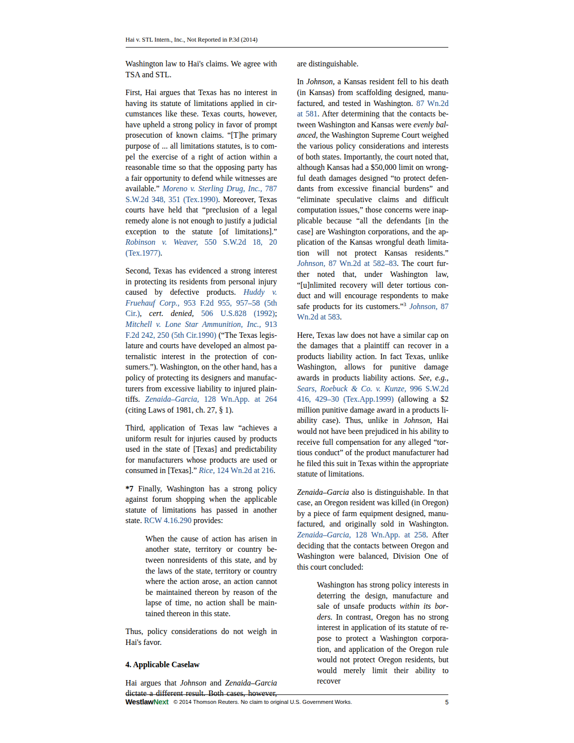Hai v. STL Intern., Inc., Not Reported in P.3d (2014)
Washington law to Hai's claims. We agree with TSA and STL.
First, Hai argues that Texas has no interest in having its statute of limitations applied in circumstances like these. Texas courts, however, have upheld a strong policy in favor of prompt prosecution of known claims. “[T]he primary purpose of ... all limitations statutes, is to compel the exercise of a right of action within a reasonable time so that the opposing party has a fair opportunity to defend while witnesses are available.” Moreno v. Sterling Drug, Inc., 787 S.W.2d 348, 351 (Tex.1990). Moreover, Texas courts have held that “preclusion of a legal remedy alone is not enough to justify a judicial exception to the statute [of limitations].” Robinson v. Weaver, 550 S.W.2d 18, 20 (Tex.1977).
Second, Texas has evidenced a strong interest in protecting its residents from personal injury caused by defective products. Huddy v. Fruehauf Corp., 953 F.2d 955, 957–58 (5th Cir.), cert. denied, 506 U.S.828 (1992); Mitchell v. Lone Star Ammunition, Inc., 913 F.2d 242, 250 (5th Cir.1990) (“The Texas legislature and courts have developed an almost paternalistic interest in the protection of consumers.”). Washington, on the other hand, has a policy of protecting its designers and manufacturers from excessive liability to injured plaintiffs. Zenaida–Garcia, 128 Wn.App. at 264 (citing Laws of 1981, ch. 27, § 1).
Third, application of Texas law “achieves a uniform result for injuries caused by products used in the state of [Texas] and predictability for manufacturers whose products are used or consumed in [Texas].” Rice, 124 Wn.2d at 216.
*7 Finally, Washington has a strong policy against forum shopping when the applicable statute of limitations has passed in another state. RCW 4.16.290 provides:
When the cause of action has arisen in another state, territory or country between nonresidents of this state, and by the laws of the state, territory or country where the action arose, an action cannot be maintained thereon by reason of the lapse of time, no action shall be maintained thereon in this state.
Thus, policy considerations do not weigh in Hai's favor.
4. Applicable Caselaw
Hai argues that Johnson and Zenaida–Garcia dictate a different result. Both cases, however, are distinguishable.
In Johnson, a Kansas resident fell to his death (in Kansas) from scaffolding designed, manufactured, and tested in Washington. 87 Wn.2d at 581. After determining that the contacts between Washington and Kansas were evenly balanced, the Washington Supreme Court weighed the various policy considerations and interests of both states. Importantly, the court noted that, although Kansas had a $50,000 limit on wrongful death damages designed “to protect defendants from excessive financial burdens” and “eliminate speculative claims and difficult computation issues,” those concerns were inapplicable because “all the defendants [in the case] are Washington corporations, and the application of the Kansas wrongful death limitation will not protect Kansas residents.” Johnson, 87 Wn.2d at 582–83. The court further noted that, under Washington law, “[u]nlimited recovery will deter tortious conduct and will encourage respondents to make safe products for its customers.”3 Johnson, 87 Wn.2d at 583.
Here, Texas law does not have a similar cap on the damages that a plaintiff can recover in a products liability action. In fact Texas, unlike Washington, allows for punitive damage awards in products liability actions. See, e.g., Sears, Roebuck & Co. v. Kunze, 996 S.W.2d 416, 429–30 (Tex.App.1999) (allowing a $2 million punitive damage award in a products liability case). Thus, unlike in Johnson, Hai would not have been prejudiced in his ability to receive full compensation for any alleged “tortious conduct” of the product manufacturer had he filed this suit in Texas within the appropriate statute of limitations.
Zenaida–Garcia also is distinguishable. In that case, an Oregon resident was killed (in Oregon) by a piece of farm equipment designed, manufactured, and originally sold in Washington. Zenaida–Garcia, 128 Wn.App. at 258. After deciding that the contacts between Oregon and Washington were balanced, Division One of this court concluded:
Washington has strong policy interests in deterring the design, manufacture and sale of unsafe products within its borders. In contrast, Oregon has no strong interest in application of its statute of repose to protect a Washington corporation, and application of the Oregon rule would not protect Oregon residents, but would merely limit their ability to recover
Westlaw Next © 2014 Thomson Reuters. No claim to original U.S. Government Works. 5